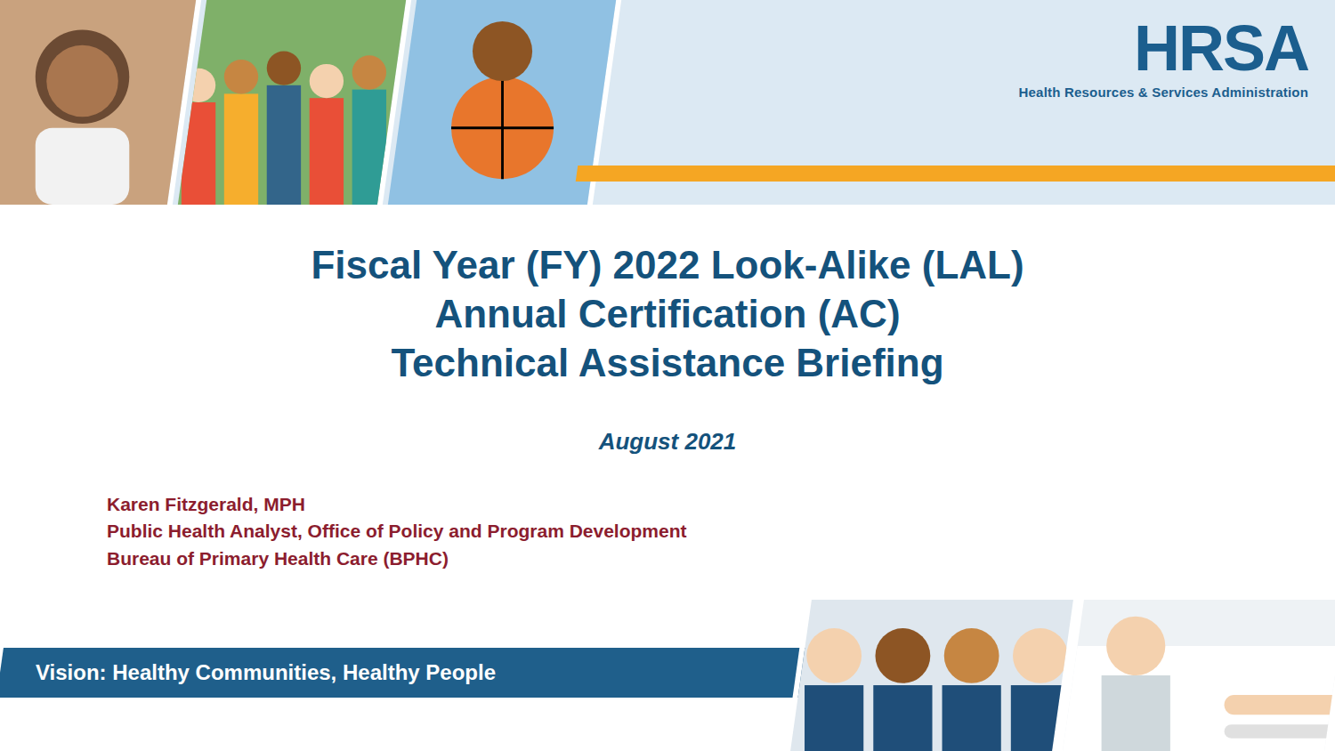HRSA
Health Resources & Services Administration
Fiscal Year (FY) 2022 Look-Alike (LAL)
Annual Certification (AC)
Technical Assistance Briefing
August 2021
Karen Fitzgerald, MPH
Public Health Analyst, Office of Policy and Program Development
Bureau of Primary Health Care (BPHC)
Vision: Healthy Communities, Healthy People